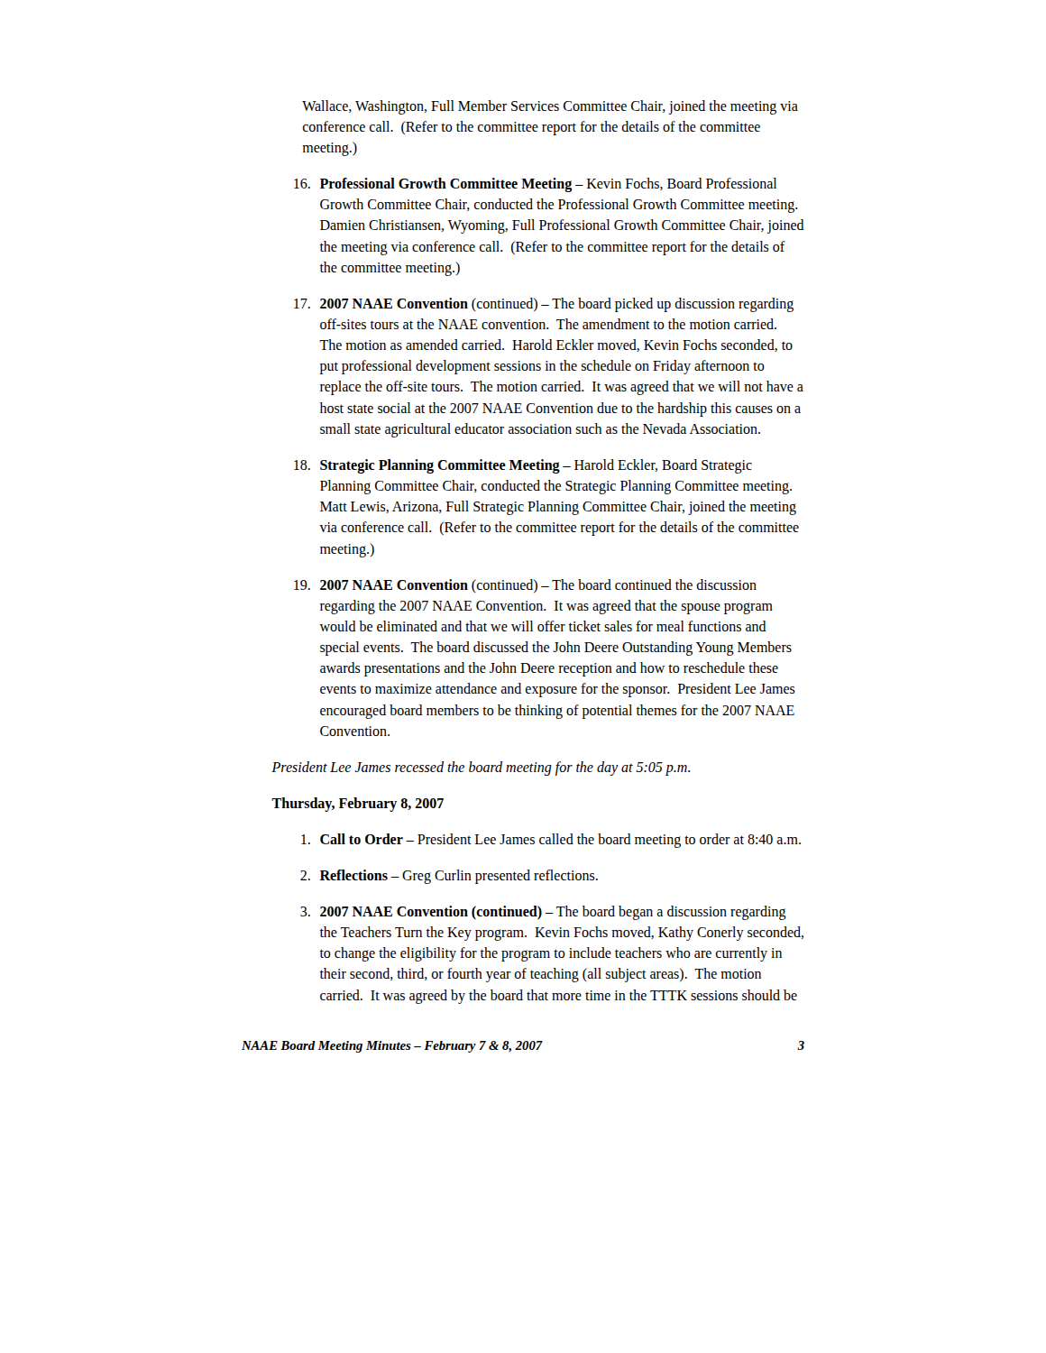Wallace, Washington, Full Member Services Committee Chair, joined the meeting via conference call. (Refer to the committee report for the details of the committee meeting.)
16. Professional Growth Committee Meeting – Kevin Fochs, Board Professional Growth Committee Chair, conducted the Professional Growth Committee meeting. Damien Christiansen, Wyoming, Full Professional Growth Committee Chair, joined the meeting via conference call. (Refer to the committee report for the details of the committee meeting.)
17. 2007 NAAE Convention (continued) – The board picked up discussion regarding off-sites tours at the NAAE convention. The amendment to the motion carried. The motion as amended carried. Harold Eckler moved, Kevin Fochs seconded, to put professional development sessions in the schedule on Friday afternoon to replace the off-site tours. The motion carried. It was agreed that we will not have a host state social at the 2007 NAAE Convention due to the hardship this causes on a small state agricultural educator association such as the Nevada Association.
18. Strategic Planning Committee Meeting – Harold Eckler, Board Strategic Planning Committee Chair, conducted the Strategic Planning Committee meeting. Matt Lewis, Arizona, Full Strategic Planning Committee Chair, joined the meeting via conference call. (Refer to the committee report for the details of the committee meeting.)
19. 2007 NAAE Convention (continued) – The board continued the discussion regarding the 2007 NAAE Convention. It was agreed that the spouse program would be eliminated and that we will offer ticket sales for meal functions and special events. The board discussed the John Deere Outstanding Young Members awards presentations and the John Deere reception and how to reschedule these events to maximize attendance and exposure for the sponsor. President Lee James encouraged board members to be thinking of potential themes for the 2007 NAAE Convention.
President Lee James recessed the board meeting for the day at 5:05 p.m.
Thursday, February 8, 2007
1. Call to Order – President Lee James called the board meeting to order at 8:40 a.m.
2. Reflections – Greg Curlin presented reflections.
3. 2007 NAAE Convention (continued) – The board began a discussion regarding the Teachers Turn the Key program. Kevin Fochs moved, Kathy Conerly seconded, to change the eligibility for the program to include teachers who are currently in their second, third, or fourth year of teaching (all subject areas). The motion carried. It was agreed by the board that more time in the TTTK sessions should be
NAAE Board Meeting Minutes – February 7 & 8, 2007 3